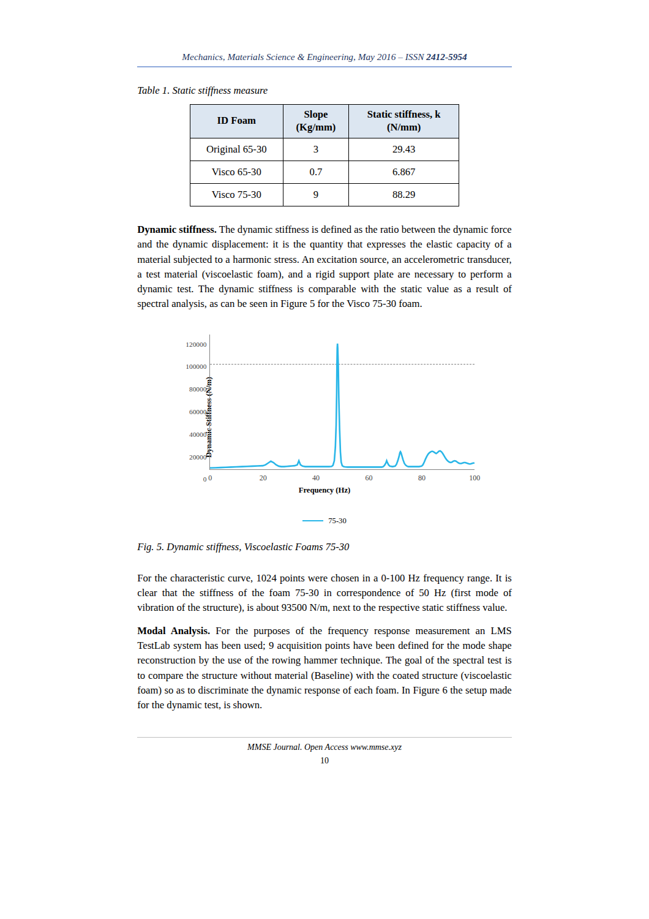Mechanics, Materials Science & Engineering, May 2016 – ISSN 2412-5954
Table 1. Static stiffness measure
| ID Foam | Slope (Kg/mm) | Static stiffness, k (N/mm) |
| --- | --- | --- |
| Original 65-30 | 3 | 29.43 |
| Visco 65-30 | 0.7 | 6.867 |
| Visco 75-30 | 9 | 88.29 |
Dynamic stiffness. The dynamic stiffness is defined as the ratio between the dynamic force and the dynamic displacement: it is the quantity that expresses the elastic capacity of a material subjected to a harmonic stress. An excitation source, an accelerometric transducer, a test material (viscoelastic foam), and a rigid support plate are necessary to perform a dynamic test. The dynamic stiffness is comparable with the static value as a result of spectral analysis, as can be seen in Figure 5 for the Visco 75-30 foam.
Dynamic Stiffness (N/m)
120000 100000 80000 60000 40000 20000 0 0 20 40 60 80 100
Frequency (Hz)
75-30
Fig. 5. Dynamic stiffness, Viscoelastic Foams 75-30
For the characteristic curve, 1024 points were chosen in a 0-100 Hz frequency range. It is clear that the stiffness of the foam 75-30 in correspondence of 50 Hz (first mode of vibration of the structure), is about 93500 N/m, next to the respective static stiffness value.
Modal Analysis. For the purposes of the frequency response measurement an LMS TestLab system has been used; 9 acquisition points have been defined for the mode shape reconstruction by the use of the rowing hammer technique. The goal of the spectral test is to compare the structure without material (Baseline) with the coated structure (viscoelastic foam) so as to discriminate the dynamic response of each foam. In Figure 6 the setup made for the dynamic test, is shown.
MMSE Journal. Open Access www.mmse.xyz
10